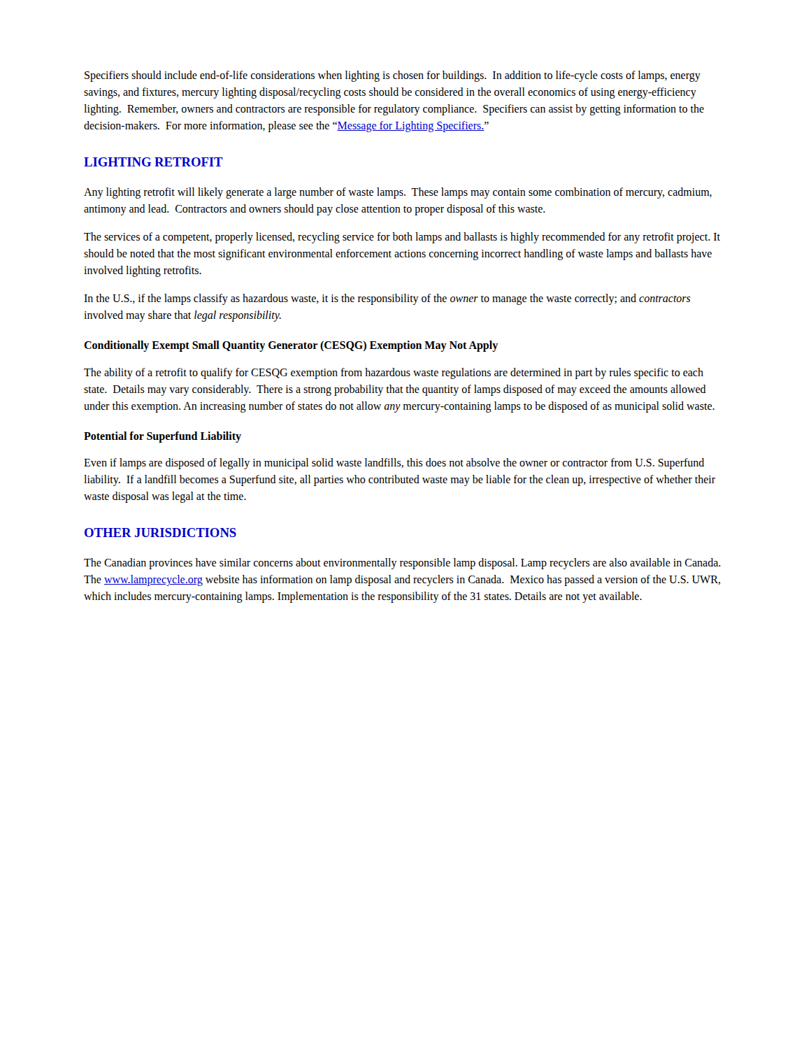Specifiers should include end-of-life considerations when lighting is chosen for buildings. In addition to life-cycle costs of lamps, energy savings, and fixtures, mercury lighting disposal/recycling costs should be considered in the overall economics of using energy-efficiency lighting. Remember, owners and contractors are responsible for regulatory compliance. Specifiers can assist by getting information to the decision-makers. For more information, please see the “Message for Lighting Specifiers.”
LIGHTING RETROFIT
Any lighting retrofit will likely generate a large number of waste lamps. These lamps may contain some combination of mercury, cadmium, antimony and lead. Contractors and owners should pay close attention to proper disposal of this waste.
The services of a competent, properly licensed, recycling service for both lamps and ballasts is highly recommended for any retrofit project. It should be noted that the most significant environmental enforcement actions concerning incorrect handling of waste lamps and ballasts have involved lighting retrofits.
In the U.S., if the lamps classify as hazardous waste, it is the responsibility of the owner to manage the waste correctly; and contractors involved may share that legal responsibility.
Conditionally Exempt Small Quantity Generator (CESQG) Exemption May Not Apply
The ability of a retrofit to qualify for CESQG exemption from hazardous waste regulations are determined in part by rules specific to each state. Details may vary considerably. There is a strong probability that the quantity of lamps disposed of may exceed the amounts allowed under this exemption. An increasing number of states do not allow any mercury-containing lamps to be disposed of as municipal solid waste.
Potential for Superfund Liability
Even if lamps are disposed of legally in municipal solid waste landfills, this does not absolve the owner or contractor from U.S. Superfund liability. If a landfill becomes a Superfund site, all parties who contributed waste may be liable for the clean up, irrespective of whether their waste disposal was legal at the time.
OTHER JURISDICTIONS
The Canadian provinces have similar concerns about environmentally responsible lamp disposal. Lamp recyclers are also available in Canada. The www.lamprecycle.org website has information on lamp disposal and recyclers in Canada. Mexico has passed a version of the U.S. UWR, which includes mercury-containing lamps. Implementation is the responsibility of the 31 states. Details are not yet available.